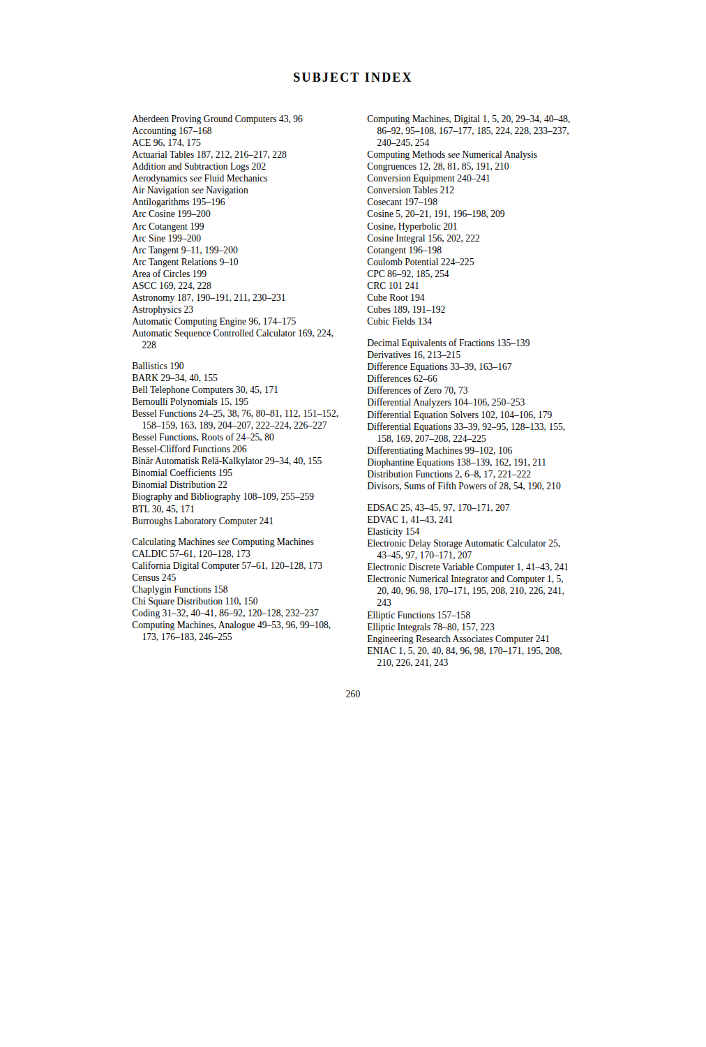SUBJECT INDEX
Aberdeen Proving Ground Computers 43, 96
Accounting 167–168
ACE 96, 174, 175
Actuarial Tables 187, 212, 216–217, 228
Addition and Subtraction Logs 202
Aerodynamics see Fluid Mechanics
Air Navigation see Navigation
Antilogarithms 195–196
Arc Cosine 199–200
Arc Cotangent 199
Arc Sine 199–200
Arc Tangent 9–11, 199–200
Arc Tangent Relations 9–10
Area of Circles 199
ASCC 169, 224, 228
Astronomy 187, 190–191, 211, 230–231
Astrophysics 23
Automatic Computing Engine 96, 174–175
Automatic Sequence Controlled Calculator 169, 224, 228
Ballistics 190
BARK 29–34, 40, 155
Bell Telephone Computers 30, 45, 171
Bernoulli Polynomials 15, 195
Bessel Functions 24–25, 38, 76, 80–81, 112, 151–152, 158–159, 163, 189, 204–207, 222–224, 226–227
Bessel Functions, Roots of 24–25, 80
Bessel-Clifford Functions 206
Binär Automatisk Relä-Kalkylator 29–34, 40, 155
Binomial Coefficients 195
Binomial Distribution 22
Biography and Bibliography 108–109, 255–259
BTL 30, 45, 171
Burroughs Laboratory Computer 241
Calculating Machines see Computing Machines
CALDIC 57–61, 120–128, 173
California Digital Computer 57–61, 120–128, 173
Census 245
Chaplygin Functions 158
Chi Square Distribution 110, 150
Coding 31–32, 40–41, 86–92, 120–128, 232–237
Computing Machines, Analogue 49–53, 96, 99–108, 173, 176–183, 246–255
Computing Machines, Digital 1, 5, 20, 29–34, 40–48, 86–92, 95–108, 167–177, 185, 224, 228, 233–237, 240–245, 254
Computing Methods see Numerical Analysis
Congruences 12, 28, 81, 85, 191, 210
Conversion Equipment 240–241
Conversion Tables 212
Cosecant 197–198
Cosine 5, 20–21, 191, 196–198, 209
Cosine, Hyperbolic 201
Cosine Integral 156, 202, 222
Cotangent 196–198
Coulomb Potential 224–225
CPC 86–92, 185, 254
CRC 101 241
Cube Root 194
Cubes 189, 191–192
Cubic Fields 134
Decimal Equivalents of Fractions 135–139
Derivatives 16, 213–215
Difference Equations 33–39, 163–167
Differences 62–66
Differences of Zero 70, 73
Differential Analyzers 104–106, 250–253
Differential Equation Solvers 102, 104–106, 179
Differential Equations 33–39, 92–95, 128–133, 155, 158, 169, 207–208, 224–225
Differentiating Machines 99–102, 106
Diophantine Equations 138–139, 162, 191, 211
Distribution Functions 2, 6–8, 17, 221–222
Divisors, Sums of Fifth Powers of 28, 54, 190, 210
EDSAC 25, 43–45, 97, 170–171, 207
EDVAC 1, 41–43, 241
Elasticity 154
Electronic Delay Storage Automatic Calculator 25, 43–45, 97, 170–171, 207
Electronic Discrete Variable Computer 1, 41–43, 241
Electronic Numerical Integrator and Computer 1, 5, 20, 40, 96, 98, 170–171, 195, 208, 210, 226, 241, 243
Elliptic Functions 157–158
Elliptic Integrals 78–80, 157, 223
Engineering Research Associates Computer 241
ENIAC 1, 5, 20, 40, 84, 96, 98, 170–171, 195, 208, 210, 226, 241, 243
260